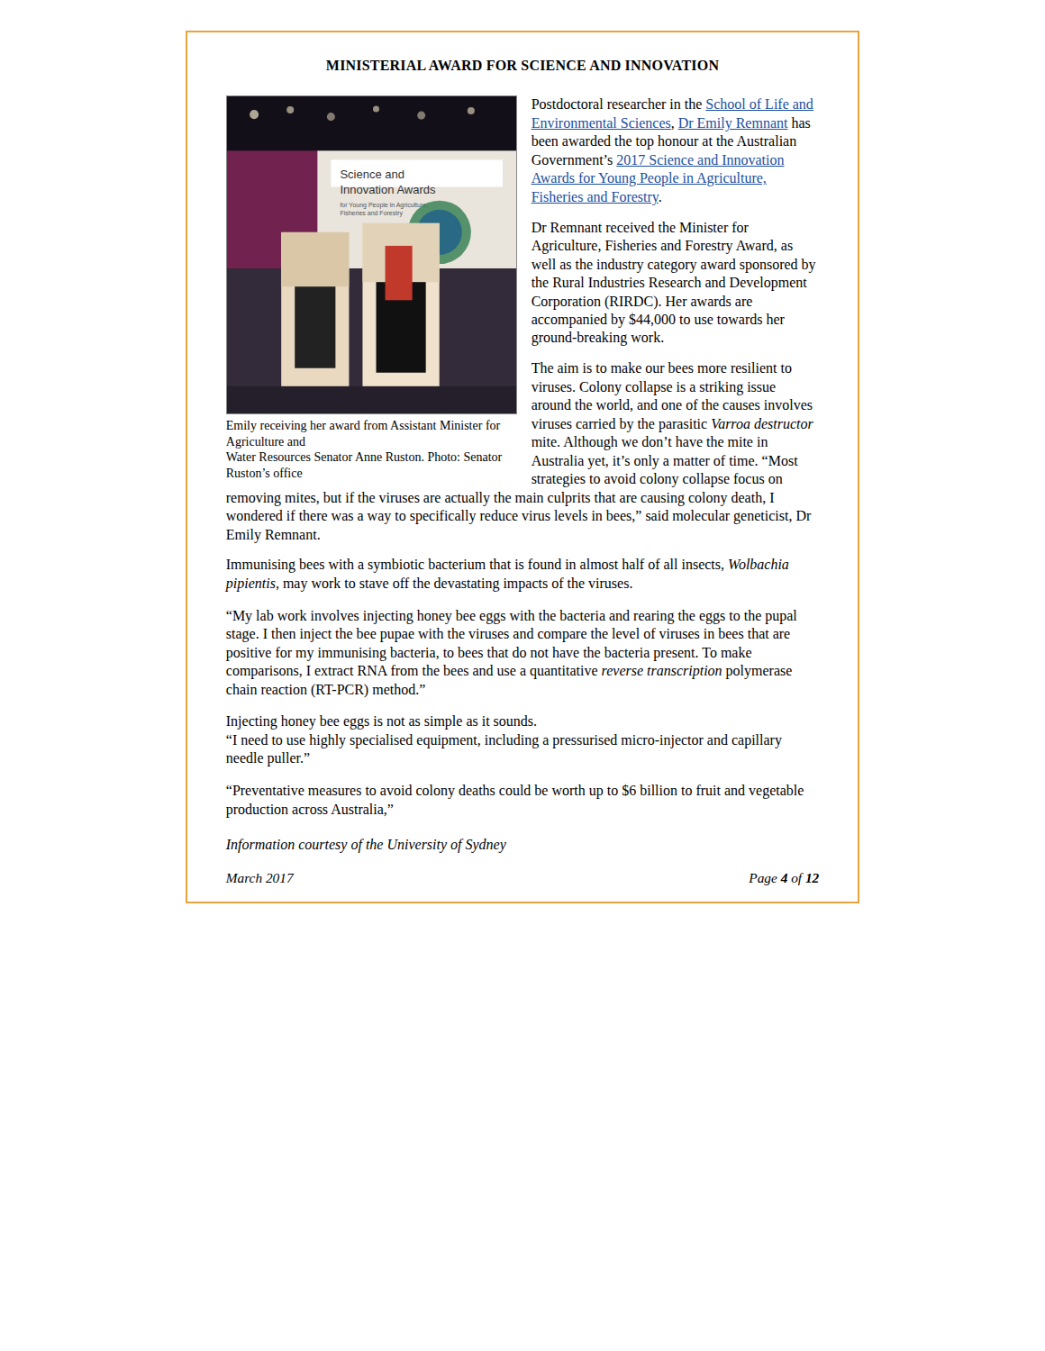MINISTERIAL AWARD FOR SCIENCE AND INNOVATION
Emily receiving her award from Assistant Minister for Agriculture and
Water Resources Senator Anne Ruston. Photo: Senator Ruston’s office
Postdoctoral researcher in the School of Life and Environmental Sciences, Dr Emily Remnant has been awarded the top honour at the Australian Government’s 2017 Science and Innovation Awards for Young People in Agriculture, Fisheries and Forestry.
Dr Remnant received the Minister for Agriculture, Fisheries and Forestry Award, as well as the industry category award sponsored by the Rural Industries Research and Development Corporation (RIRDC). Her awards are accompanied by $44,000 to use towards her ground-breaking work.
The aim is to make our bees more resilient to viruses. Colony collapse is a striking issue around the world, and one of the causes involves viruses carried by the parasitic Varroa destructor mite. Although we don’t have the mite in Australia yet, it’s only a matter of time. “Most strategies to avoid colony collapse focus on removing mites, but if the viruses are actually the main culprits that are causing colony death, I wondered if there was a way to specifically reduce virus levels in bees,” said molecular geneticist, Dr Emily Remnant.
Immunising bees with a symbiotic bacterium that is found in almost half of all insects, Wolbachia pipientis, may work to stave off the devastating impacts of the viruses.
“My lab work involves injecting honey bee eggs with the bacteria and rearing the eggs to the pupal stage. I then inject the bee pupae with the viruses and compare the level of viruses in bees that are positive for my immunising bacteria, to bees that do not have the bacteria present. To make comparisons, I extract RNA from the bees and use a quantitative reverse transcription polymerase chain reaction (RT-PCR) method.”
Injecting honey bee eggs is not as simple as it sounds.
“I need to use highly specialised equipment, including a pressurised micro-injector and capillary needle puller.”
“Preventative measures to avoid colony deaths could be worth up to $6 billion to fruit and vegetable production across Australia,”
Information courtesy of the University of Sydney
March 2017
Page 4 of 12